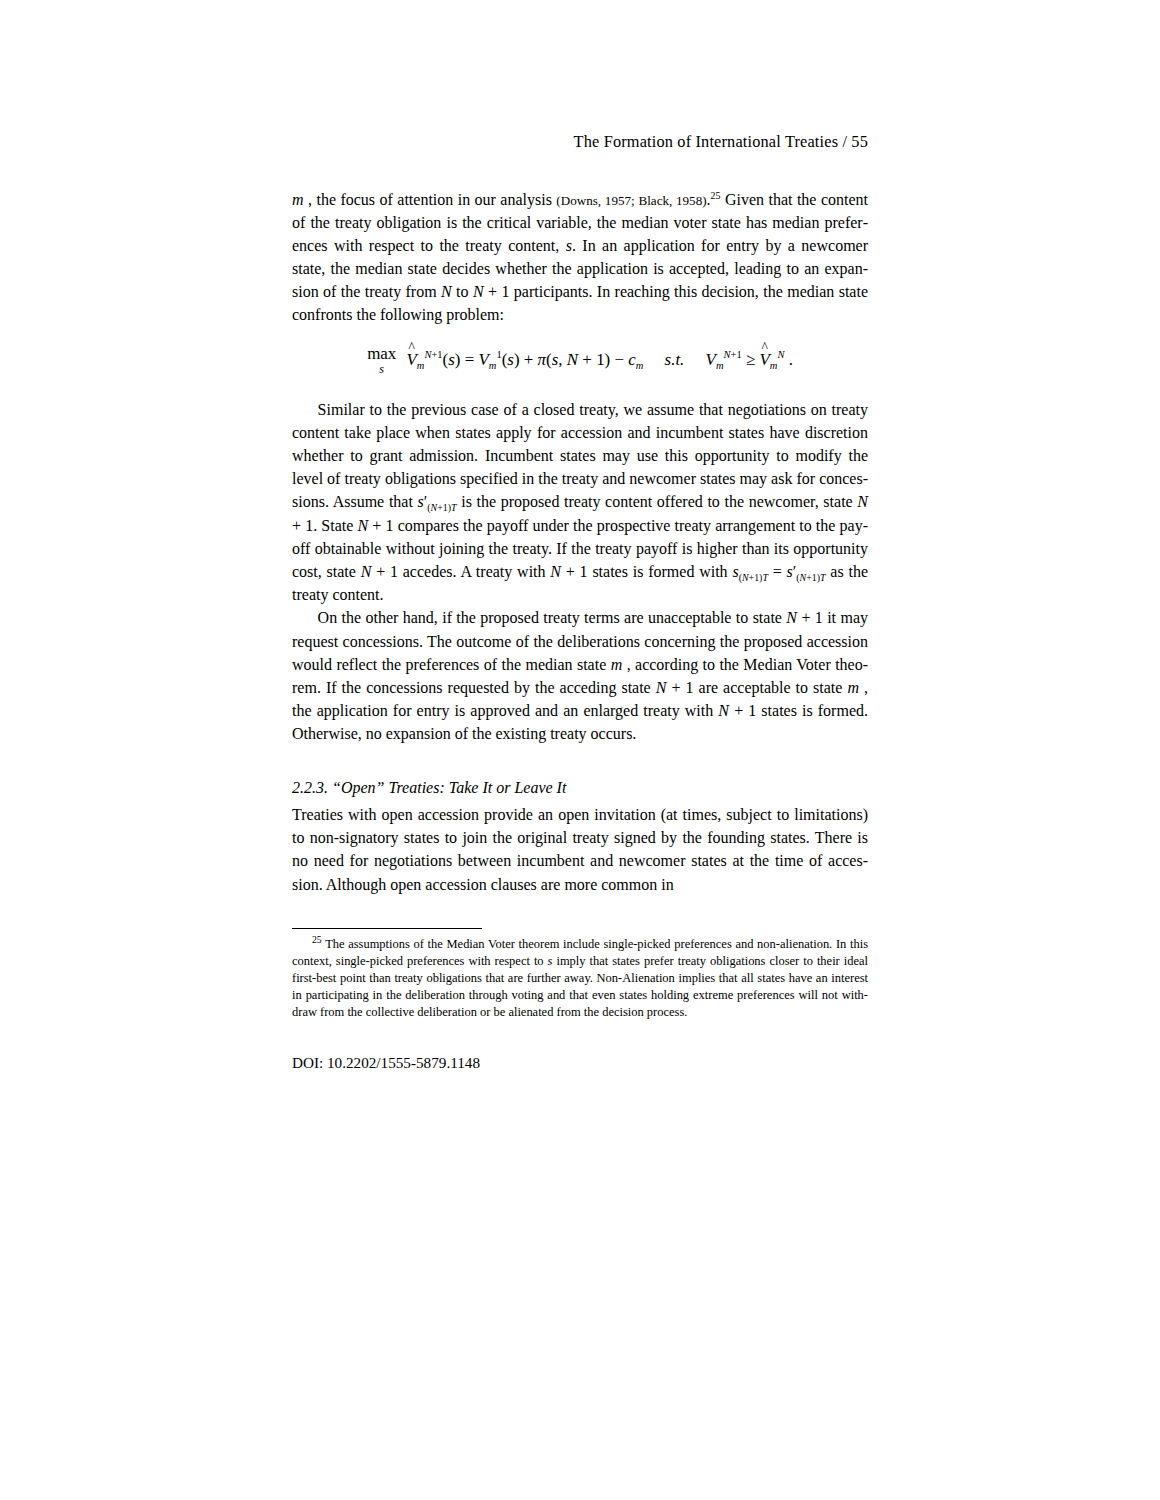The Formation of International Treaties / 55
m , the focus of attention in our analysis (Downs, 1957; Black, 1958).25 Given that the content of the treaty obligation is the critical variable, the median voter state has median preferences with respect to the treaty content, s. In an application for entry by a newcomer state, the median state decides whether the application is accepted, leading to an expansion of the treaty from N to N + 1 participants. In reaching this decision, the median state confronts the following problem:
max s ^VmN+1(s) = Vm1(s) + π(s, N + 1) − cm s.t. VmN+1 ≥ ^VmN .
Similar to the previous case of a closed treaty, we assume that negotiations on treaty content take place when states apply for accession and incumbent states have discretion whether to grant admission. Incumbent states may use this opportunity to modify the level of treaty obligations specified in the treaty and newcomer states may ask for concessions. Assume that s′(N+1)T is the proposed treaty content offered to the newcomer, state N + 1. State N + 1 compares the payoff under the prospective treaty arrangement to the payoff obtainable without joining the treaty. If the treaty payoff is higher than its opportunity cost, state N + 1 accedes. A treaty with N + 1 states is formed with s(N+1)T = s′(N+1)T as the treaty content.
On the other hand, if the proposed treaty terms are unacceptable to state N + 1 it may request concessions. The outcome of the deliberations concerning the proposed accession would reflect the preferences of the median state m , according to the Median Voter theorem. If the concessions requested by the acceding state N + 1 are acceptable to state m , the application for entry is approved and an enlarged treaty with N + 1 states is formed. Otherwise, no expansion of the existing treaty occurs.
2.2.3. “Open” Treaties: Take It or Leave It
Treaties with open accession provide an open invitation (at times, subject to limitations) to non-signatory states to join the original treaty signed by the founding states. There is no need for negotiations between incumbent and newcomer states at the time of accession. Although open accession clauses are more common in
25 The assumptions of the Median Voter theorem include single-picked preferences and non-alienation. In this context, single-picked preferences with respect to s imply that states prefer treaty obligations closer to their ideal first-best point than treaty obligations that are further away. Non-Alienation implies that all states have an interest in participating in the deliberation through voting and that even states holding extreme preferences will not withdraw from the collective deliberation or be alienated from the decision process.
DOI: 10.2202/1555-5879.1148